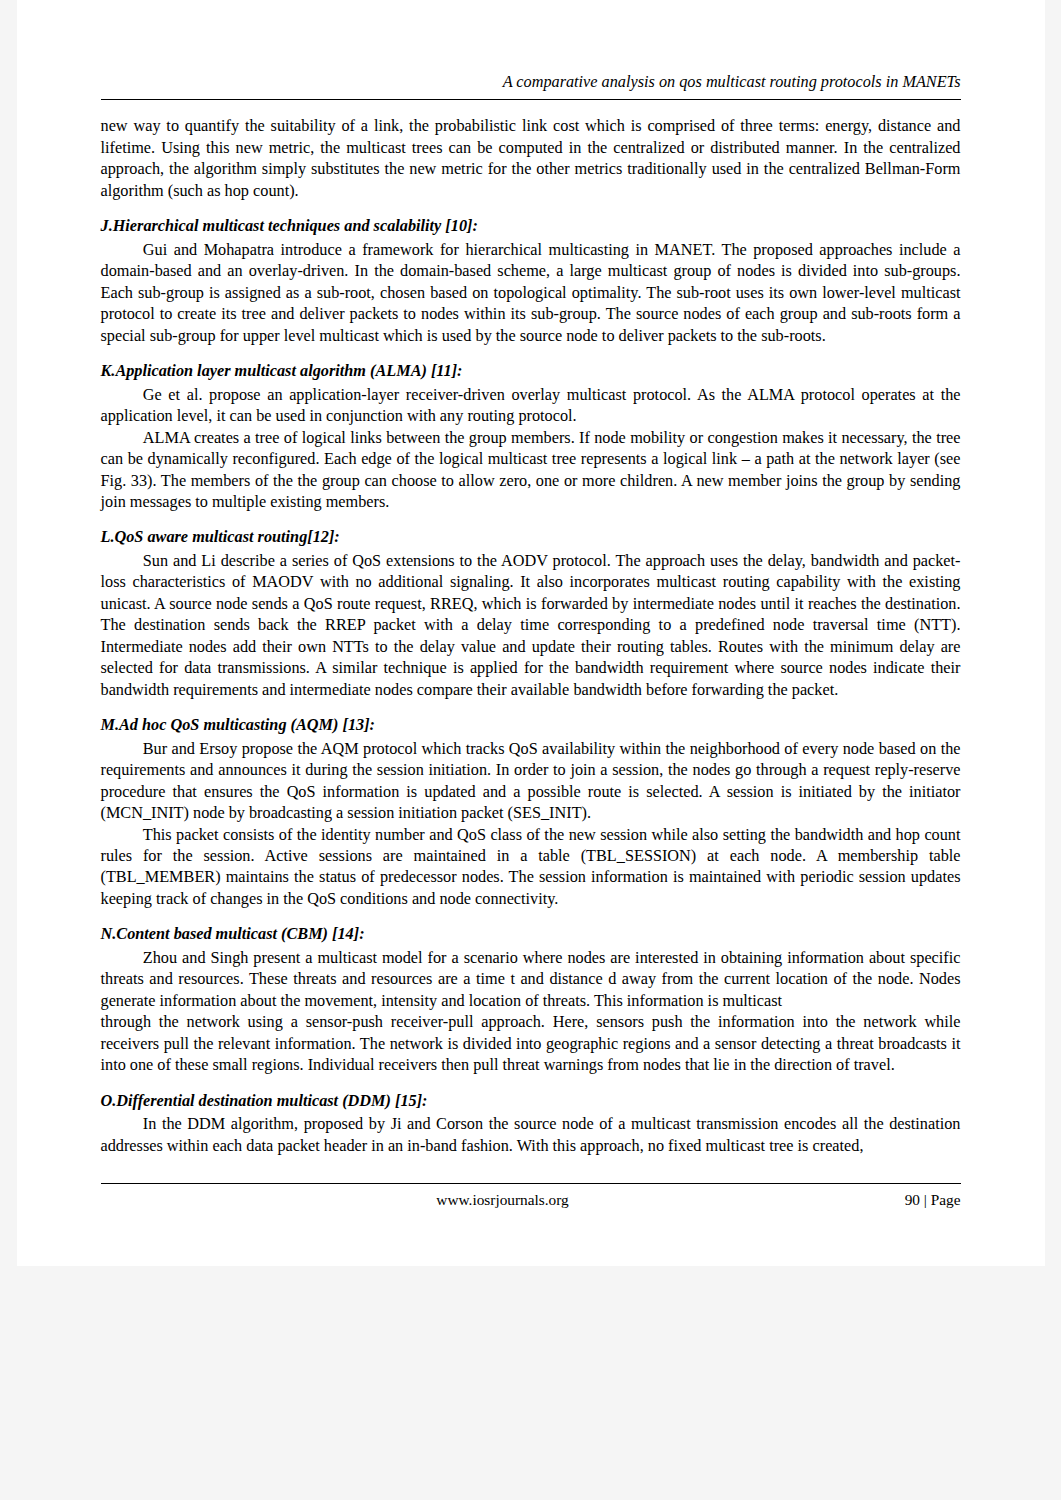A comparative analysis on qos multicast routing protocols in MANETs
new way to quantify the suitability of a link, the probabilistic link cost which is comprised of three terms: energy, distance and lifetime. Using this new metric, the multicast trees can be computed in the centralized or distributed manner. In the centralized approach, the algorithm simply substitutes the new metric for the other metrics traditionally used in the centralized Bellman-Form algorithm (such as hop count).
J.Hierarchical multicast techniques and scalability [10]:
Gui and Mohapatra introduce a framework for hierarchical multicasting in MANET. The proposed approaches include a domain-based and an overlay-driven. In the domain-based scheme, a large multicast group of nodes is divided into sub-groups. Each sub-group is assigned as a sub-root, chosen based on topological optimality. The sub-root uses its own lower-level multicast protocol to create its tree and deliver packets to nodes within its sub-group. The source nodes of each group and sub-roots form a special sub-group for upper level multicast which is used by the source node to deliver packets to the sub-roots.
K.Application layer multicast algorithm (ALMA) [11]:
Ge et al. propose an application-layer receiver-driven overlay multicast protocol. As the ALMA protocol operates at the application level, it can be used in conjunction with any routing protocol.
ALMA creates a tree of logical links between the group members. If node mobility or congestion makes it necessary, the tree can be dynamically reconfigured. Each edge of the logical multicast tree represents a logical link – a path at the network layer (see Fig. 33). The members of the the group can choose to allow zero, one or more children. A new member joins the group by sending join messages to multiple existing members.
L.QoS aware multicast routing[12]:
Sun and Li describe a series of QoS extensions to the AODV protocol. The approach uses the delay, bandwidth and packet-loss characteristics of MAODV with no additional signaling. It also incorporates multicast routing capability with the existing unicast. A source node sends a QoS route request, RREQ, which is forwarded by intermediate nodes until it reaches the destination. The destination sends back the RREP packet with a delay time corresponding to a predefined node traversal time (NTT). Intermediate nodes add their own NTTs to the delay value and update their routing tables. Routes with the minimum delay are selected for data transmissions. A similar technique is applied for the bandwidth requirement where source nodes indicate their bandwidth requirements and intermediate nodes compare their available bandwidth before forwarding the packet.
M.Ad hoc QoS multicasting (AQM) [13]:
Bur and Ersoy propose the AQM protocol which tracks QoS availability within the neighborhood of every node based on the requirements and announces it during the session initiation. In order to join a session, the nodes go through a request reply-reserve procedure that ensures the QoS information is updated and a possible route is selected. A session is initiated by the initiator (MCN_INIT) node by broadcasting a session initiation packet (SES_INIT).
This packet consists of the identity number and QoS class of the new session while also setting the bandwidth and hop count rules for the session. Active sessions are maintained in a table (TBL_SESSION) at each node. A membership table (TBL_MEMBER) maintains the status of predecessor nodes. The session information is maintained with periodic session updates keeping track of changes in the QoS conditions and node connectivity.
N.Content based multicast (CBM) [14]:
Zhou and Singh present a multicast model for a scenario where nodes are interested in obtaining information about specific threats and resources. These threats and resources are a time t and distance d away from the current location of the node. Nodes generate information about the movement, intensity and location of threats. This information is multicast
through the network using a sensor-push receiver-pull approach. Here, sensors push the information into the network while receivers pull the relevant information. The network is divided into geographic regions and a sensor detecting a threat broadcasts it into one of these small regions. Individual receivers then pull threat warnings from nodes that lie in the direction of travel.
O.Differential destination multicast (DDM) [15]:
In the DDM algorithm, proposed by Ji and Corson the source node of a multicast transmission encodes all the destination addresses within each data packet header in an in-band fashion. With this approach, no fixed multicast tree is created,
www.iosrjournals.org 90 | Page